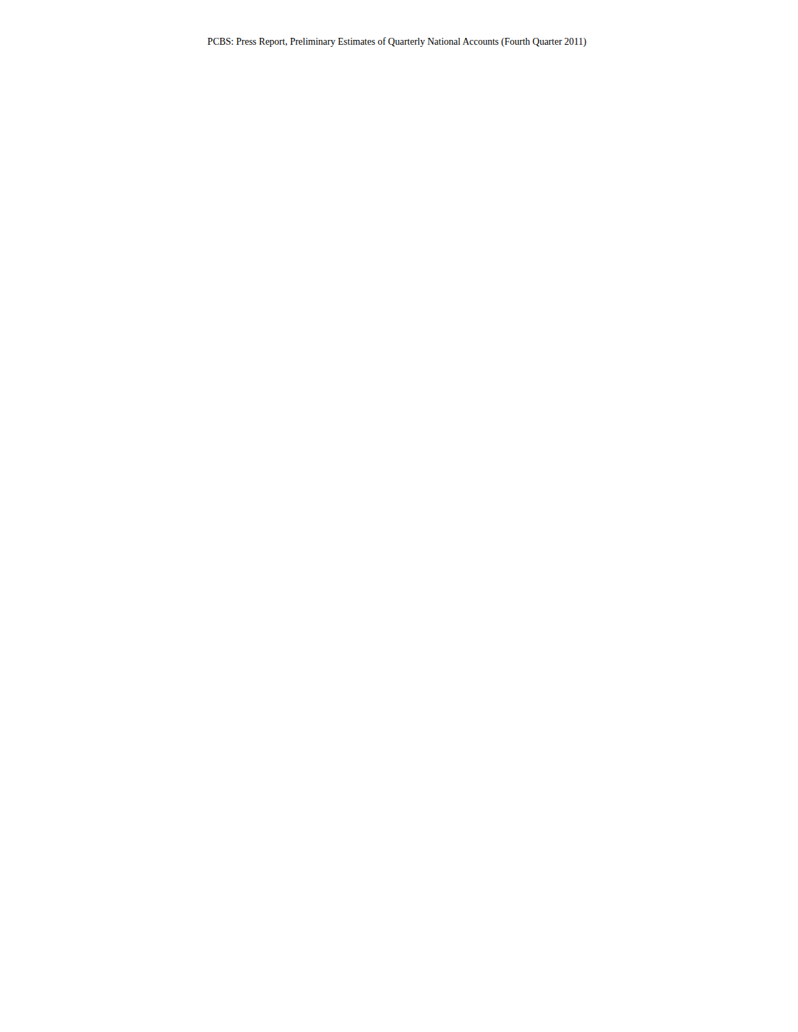PCBS: Press Report, Preliminary Estimates of Quarterly National Accounts (Fourth Quarter 2011)